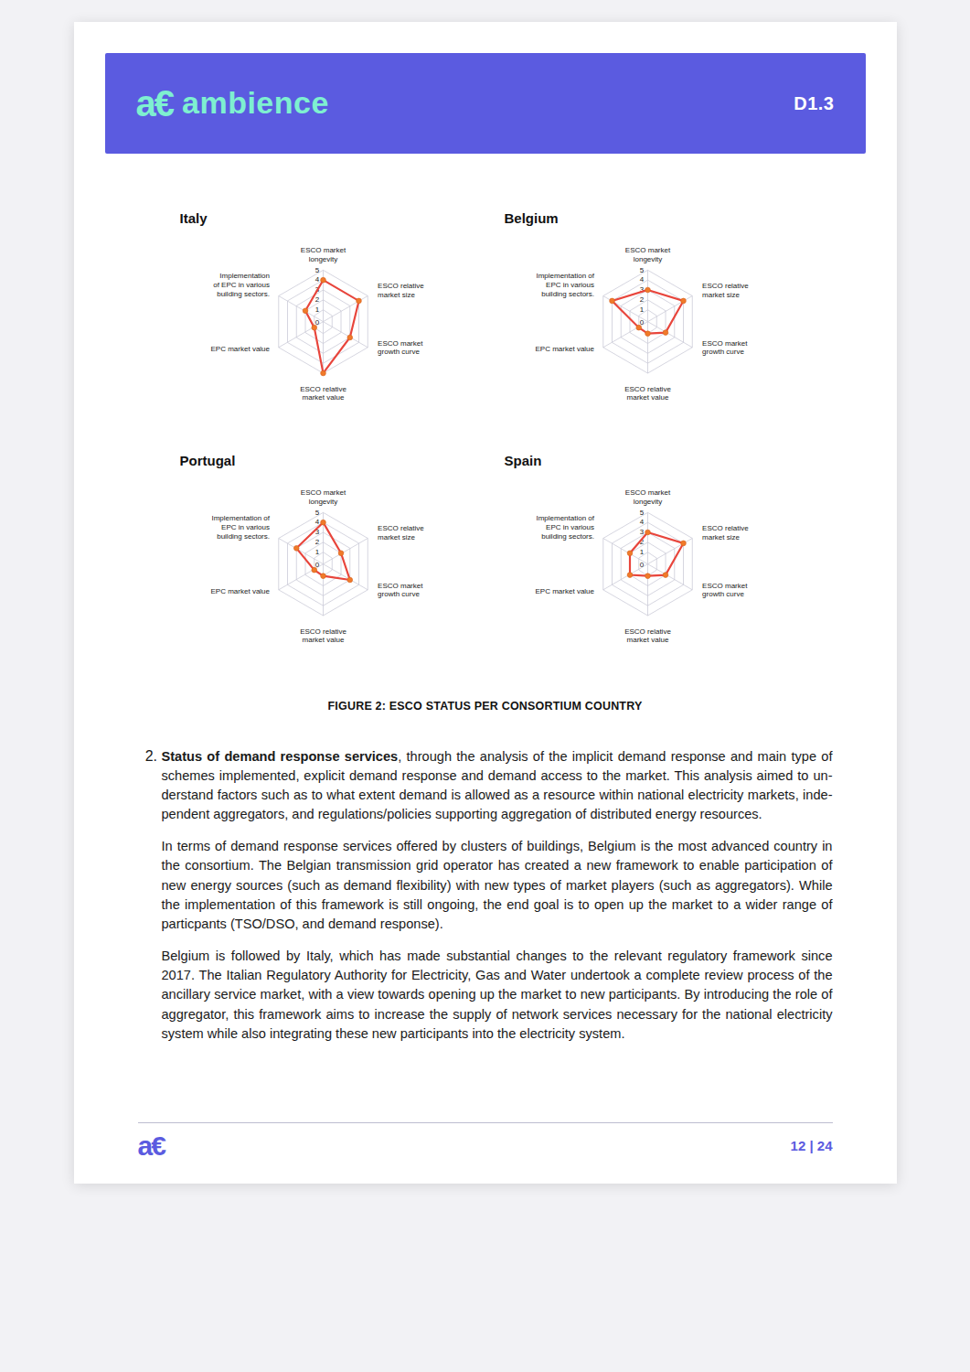a€ ambience
D1.3
Italy
5 4 3 2 1 0 ESCO market longevity ESCO relative market size ESCO market growth curve ESCO relative market value EPC market value Implementation of EPC in various building sectors.
Belgium
5 4 3 2 1 0 ESCO market longevity ESCO relative market size ESCO market growth curve ESCO relative market value EPC market value Implementation of EPC in various building sectors.
Portugal
5 4 3 2 1 0 ESCO market longevity ESCO relative market size ESCO market growth curve ESCO relative market value EPC market value Implementation of EPC in various building sectors.
Spain
5 4 3 2 1 0 ESCO market longevity ESCO relative market size ESCO market growth curve ESCO relative market value EPC market value Implementation of EPC in various building sectors.
FIGURE 2: ESCO STATUS PER CONSORTIUM COUNTRY
Status of demand response services, through the analysis of the implicit demand response and main type of schemes implemented, explicit demand response and demand access to the market. This analysis aimed to understand factors such as to what extent demand is allowed as a resource within national electricity markets, independent aggregators, and regulations/policies supporting aggregation of distributed energy resources.
In terms of demand response services offered by clusters of buildings, Belgium is the most advanced country in the consortium. The Belgian transmission grid operator has created a new framework to enable participation of new energy sources (such as demand flexibility) with new types of market players (such as aggregators). While the implementation of this framework is still ongoing, the end goal is to open up the market to a wider range of particpants (TSO/DSO, and demand response).
Belgium is followed by Italy, which has made substantial changes to the relevant regulatory framework since 2017. The Italian Regulatory Authority for Electricity, Gas and Water undertook a complete review process of the ancillary service market, with a view towards opening up the market to new participants. By introducing the role of aggregator, this framework aims to increase the supply of network services necessary for the national electricity system while also integrating these new participants into the electricity system.
a€
12 | 24